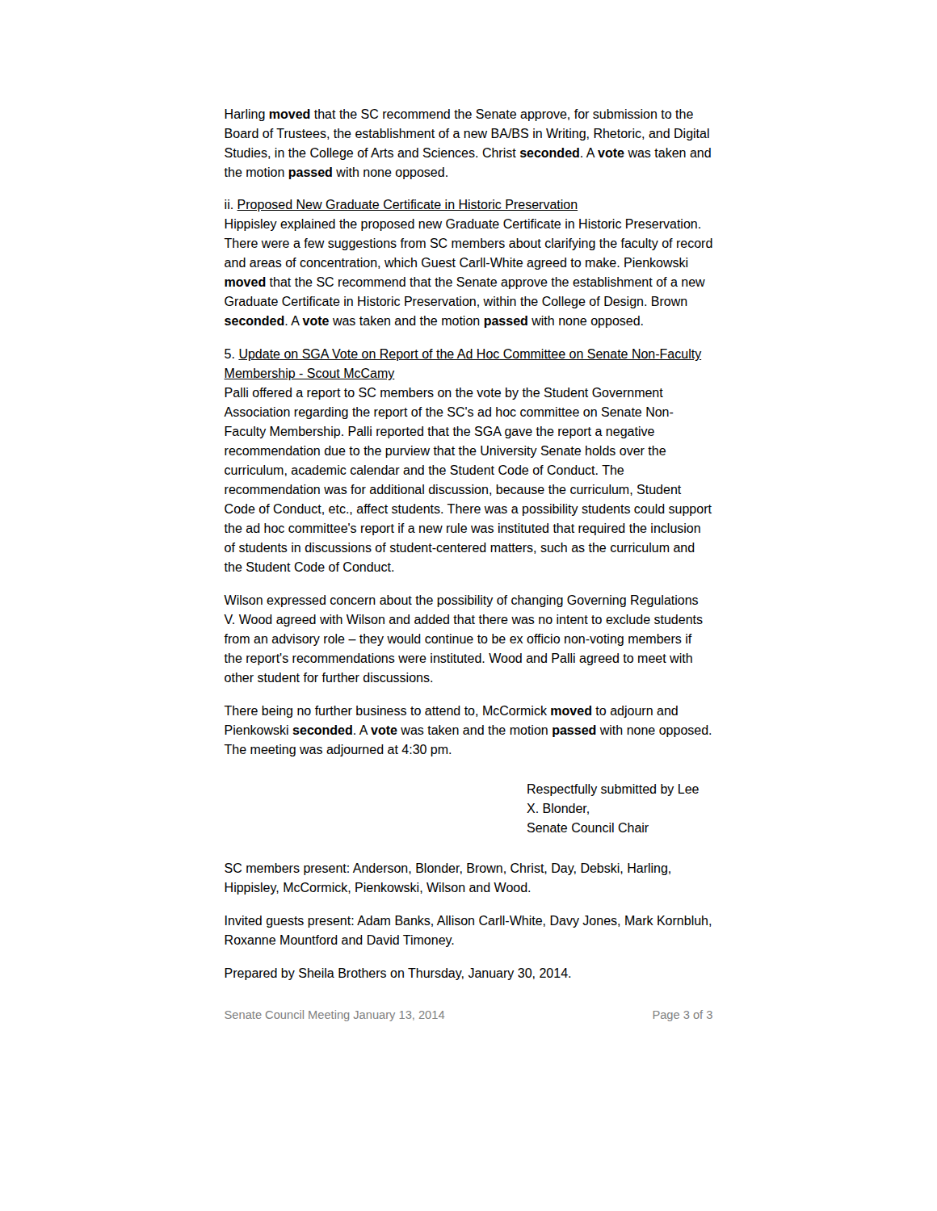Harling moved that the SC recommend the Senate approve, for submission to the Board of Trustees, the establishment of a new BA/BS in Writing, Rhetoric, and Digital Studies, in the College of Arts and Sciences. Christ seconded. A vote was taken and the motion passed with none opposed.
ii. Proposed New Graduate Certificate in Historic Preservation
Hippisley explained the proposed new Graduate Certificate in Historic Preservation. There were a few suggestions from SC members about clarifying the faculty of record and areas of concentration, which Guest Carll-White agreed to make. Pienkowski moved that the SC recommend that the Senate approve the establishment of a new Graduate Certificate in Historic Preservation, within the College of Design. Brown seconded. A vote was taken and the motion passed with none opposed.
5. Update on SGA Vote on Report of the Ad Hoc Committee on Senate Non-Faculty Membership - Scout McCamy
Palli offered a report to SC members on the vote by the Student Government Association regarding the report of the SC's ad hoc committee on Senate Non-Faculty Membership. Palli reported that the SGA gave the report a negative recommendation due to the purview that the University Senate holds over the curriculum, academic calendar and the Student Code of Conduct. The recommendation was for additional discussion, because the curriculum, Student Code of Conduct, etc., affect students. There was a possibility students could support the ad hoc committee's report if a new rule was instituted that required the inclusion of students in discussions of student-centered matters, such as the curriculum and the Student Code of Conduct.
Wilson expressed concern about the possibility of changing Governing Regulations V. Wood agreed with Wilson and added that there was no intent to exclude students from an advisory role – they would continue to be ex officio non-voting members if the report's recommendations were instituted. Wood and Palli agreed to meet with other student for further discussions.
There being no further business to attend to, McCormick moved to adjourn and Pienkowski seconded. A vote was taken and the motion passed with none opposed. The meeting was adjourned at 4:30 pm.
Respectfully submitted by Lee X. Blonder,
Senate Council Chair
SC members present: Anderson, Blonder, Brown, Christ, Day, Debski, Harling, Hippisley, McCormick, Pienkowski, Wilson and Wood.
Invited guests present: Adam Banks, Allison Carll-White, Davy Jones, Mark Kornbluh, Roxanne Mountford and David Timoney.
Prepared by Sheila Brothers on Thursday, January 30, 2014.
Senate Council Meeting January 13, 2014 Page 3 of 3